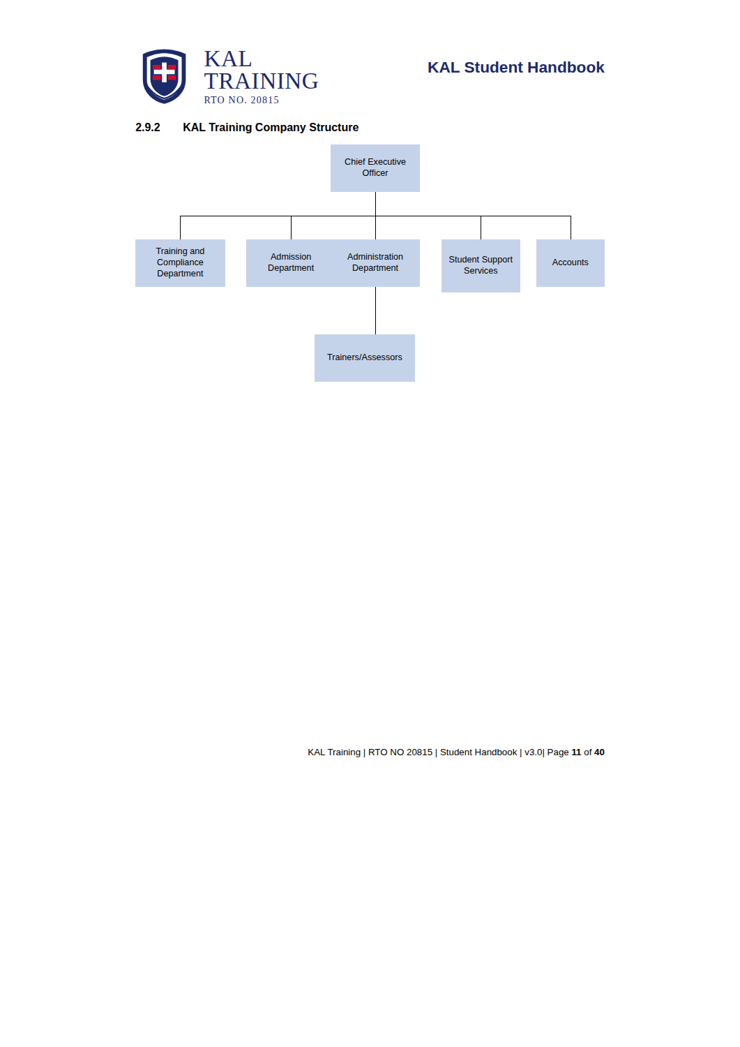KAL TRAINING RTO NO. 20815
KAL Student Handbook
2.9.2 KAL Training Company Structure
Chief Executive Officer
Training and Compliance Department
Admission Department
Administration Department
Student Support Services
Accounts
Trainers/Assessors
KAL Training | RTO NO 20815 | Student Handbook | v3.0| Page 11 of 40